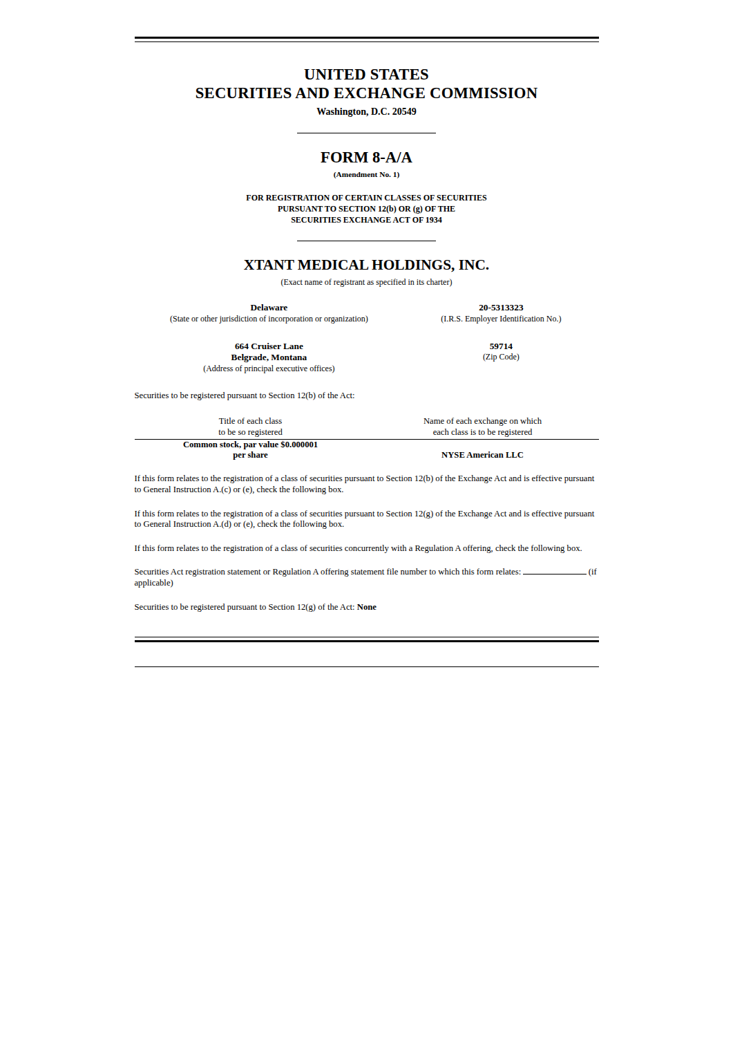UNITED STATES
SECURITIES AND EXCHANGE COMMISSION
Washington, D.C. 20549
FORM 8-A/A
(Amendment No. 1)
FOR REGISTRATION OF CERTAIN CLASSES OF SECURITIES
PURSUANT TO SECTION 12(b) OR (g) OF THE
SECURITIES EXCHANGE ACT OF 1934
XTANT MEDICAL HOLDINGS, INC.
(Exact name of registrant as specified in its charter)
| Delaware (State or other jurisdiction of incorporation or organization) | 20-5313323 (I.R.S. Employer Identification No.) |
| 664 Cruiser Lane Belgrade, Montana (Address of principal executive offices) | 59714 (Zip Code) |
Securities to be registered pursuant to Section 12(b) of the Act:
| Title of each class | Name of each exchange on which |
| to be so registered | each class is to be registered |
| Common stock, par value $0.000001 per share | NYSE American LLC |
If this form relates to the registration of a class of securities pursuant to Section 12(b) of the Exchange Act and is effective pursuant to General Instruction A.(c) or (e), check the following box.
If this form relates to the registration of a class of securities pursuant to Section 12(g) of the Exchange Act and is effective pursuant to General Instruction A.(d) or (e), check the following box.
If this form relates to the registration of a class of securities concurrently with a Regulation A offering, check the following box.
Securities Act registration statement or Regulation A offering statement file number to which this form relates: (if applicable)
Securities to be registered pursuant to Section 12(g) of the Act: None